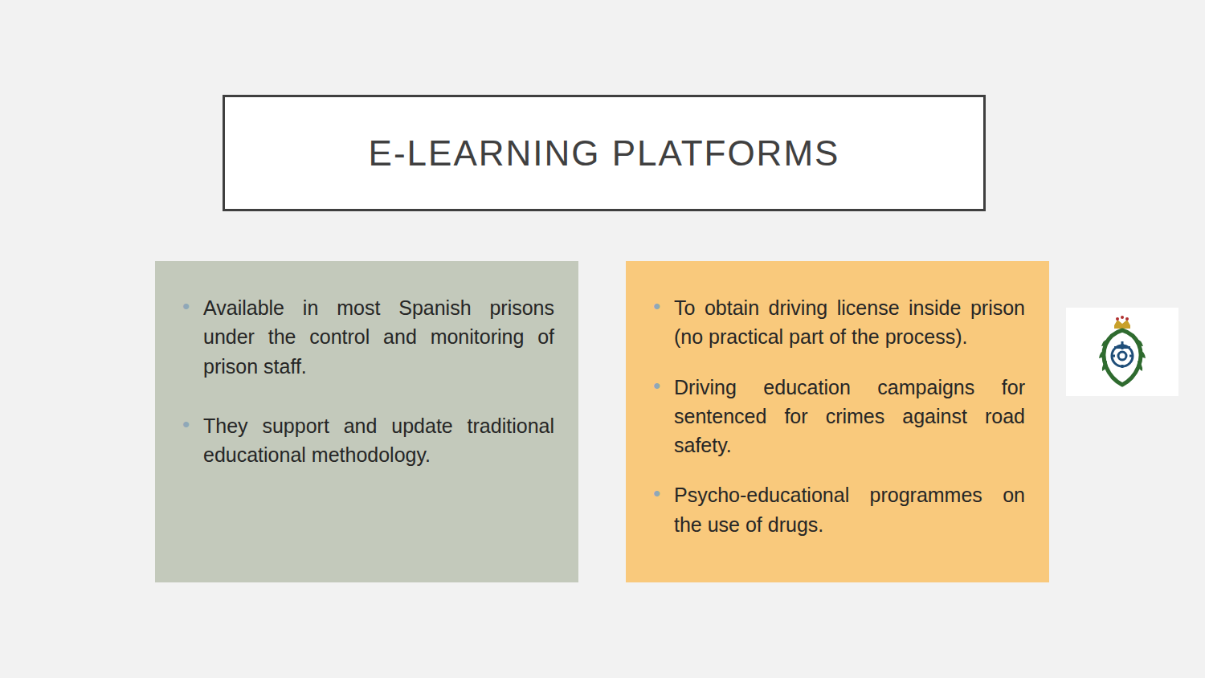E-Learning Platforms
Available in most Spanish prisons under the control and monitoring of prison staff.
They support and update traditional educational methodology.
To obtain driving license inside prison (no practical part of the process).
Driving education campaigns for sentenced for crimes against road safety.
Psycho-educational programmes on the use of drugs.